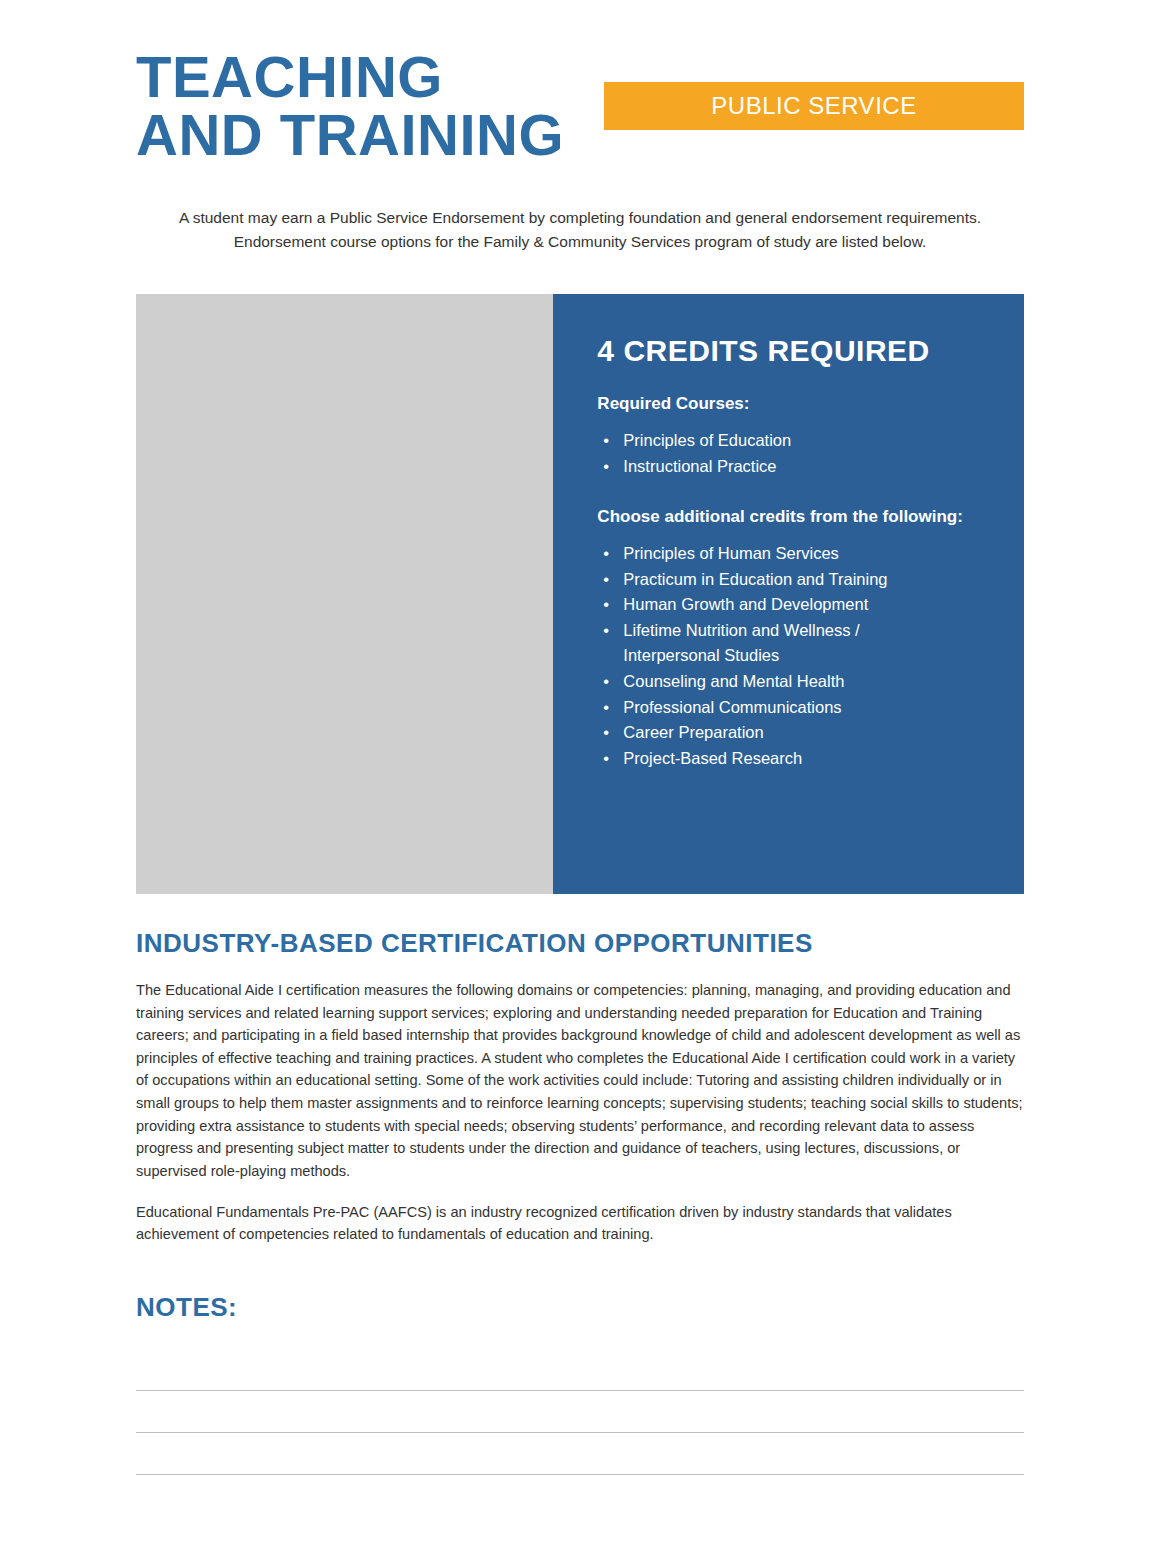Teaching and Training
Public Service
A student may earn a Public Service Endorsement by completing foundation and general endorsement requirements. Endorsement course options for the Family & Community Services program of study are listed below.
4 Credits Required
Required Courses:
Principles of Education
Instructional Practice
Choose additional credits from the following:
Principles of Human Services
Practicum in Education and Training
Human Growth and Development
Lifetime Nutrition and Wellness /
Interpersonal Studies
Counseling and Mental Health
Professional Communications
Career Preparation
Project-Based Research
Industry-Based Certification Opportunities
The Educational Aide I certification measures the following domains or competencies: planning, managing, and providing education and training services and related learning support services; exploring and understanding needed preparation for Education and Training careers; and participating in a field based internship that provides background knowledge of child and adolescent development as well as principles of effective teaching and training practices. A student who completes the Educational Aide I certification could work in a variety of occupations within an educational setting. Some of the work activities could include: Tutoring and assisting children individually or in small groups to help them master assignments and to reinforce learning concepts; supervising students; teaching social skills to students; providing extra assistance to students with special needs; observing students’ performance, and recording relevant data to assess progress and presenting subject matter to students under the direction and guidance of teachers, using lectures, discussions, or supervised role-playing methods.
Educational Fundamentals Pre-PAC (AAFCS) is an industry recognized certification driven by industry standards that validates achievement of competencies related to fundamentals of education and training.
Notes: